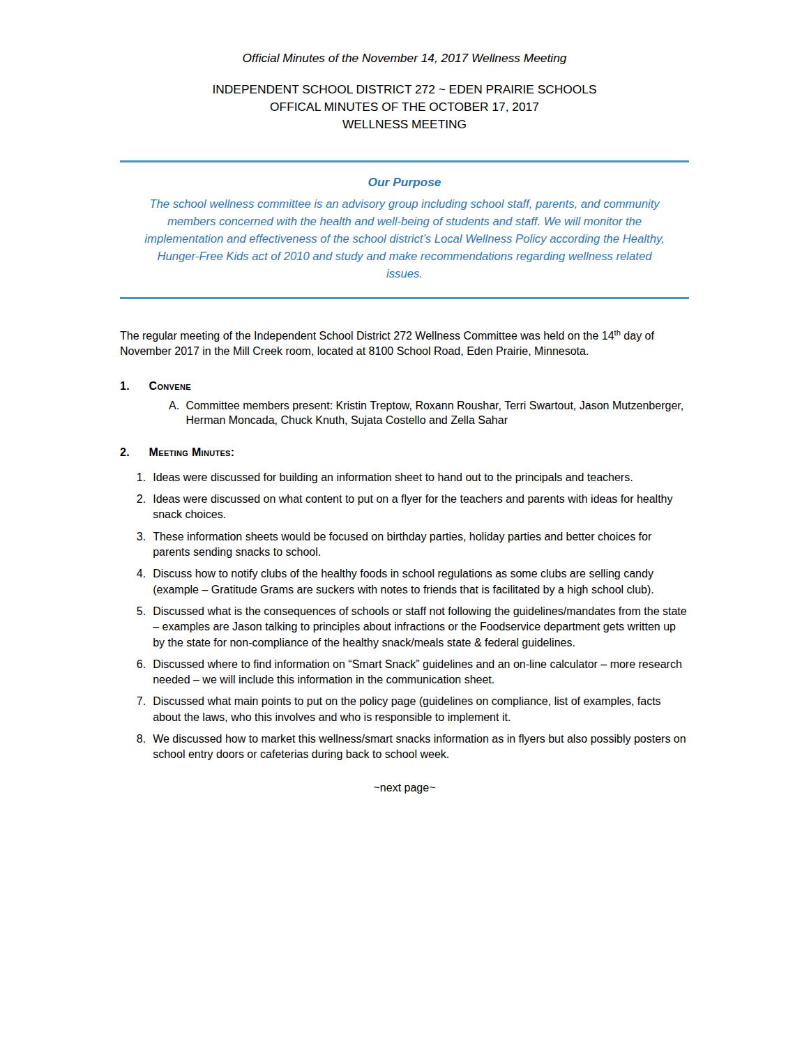Official Minutes of the November 14, 2017 Wellness Meeting
INDEPENDENT SCHOOL DISTRICT 272 ~ EDEN PRAIRIE SCHOOLS
OFFICAL MINUTES OF THE OCTOBER 17, 2017
WELLNESS MEETING
Our Purpose
The school wellness committee is an advisory group including school staff, parents, and community members concerned with the health and well-being of students and staff. We will monitor the implementation and effectiveness of the school district’s Local Wellness Policy according the Healthy, Hunger-Free Kids act of 2010 and study and make recommendations regarding wellness related issues.
The regular meeting of the Independent School District 272 Wellness Committee was held on the 14th day of November 2017 in the Mill Creek room, located at 8100 School Road, Eden Prairie, Minnesota.
1. Convene
Committee members present: Kristin Treptow, Roxann Roushar, Terri Swartout, Jason Mutzenberger, Herman Moncada, Chuck Knuth, Sujata Costello and Zella Sahar
2. Meeting Minutes:
Ideas were discussed for building an information sheet to hand out to the principals and teachers.
Ideas were discussed on what content to put on a flyer for the teachers and parents with ideas for healthy snack choices.
These information sheets would be focused on birthday parties, holiday parties and better choices for parents sending snacks to school.
Discuss how to notify clubs of the healthy foods in school regulations as some clubs are selling candy (example – Gratitude Grams are suckers with notes to friends that is facilitated by a high school club).
Discussed what is the consequences of schools or staff not following the guidelines/mandates from the state – examples are Jason talking to principles about infractions or the Foodservice department gets written up by the state for non-compliance of the healthy snack/meals state & federal guidelines.
Discussed where to find information on “Smart Snack” guidelines and an on-line calculator – more research needed – we will include this information in the communication sheet.
Discussed what main points to put on the policy page (guidelines on compliance, list of examples, facts about the laws, who this involves and who is responsible to implement it.
We discussed how to market this wellness/smart snacks information as in flyers but also possibly posters on school entry doors or cafeterias during back to school week.
~next page~